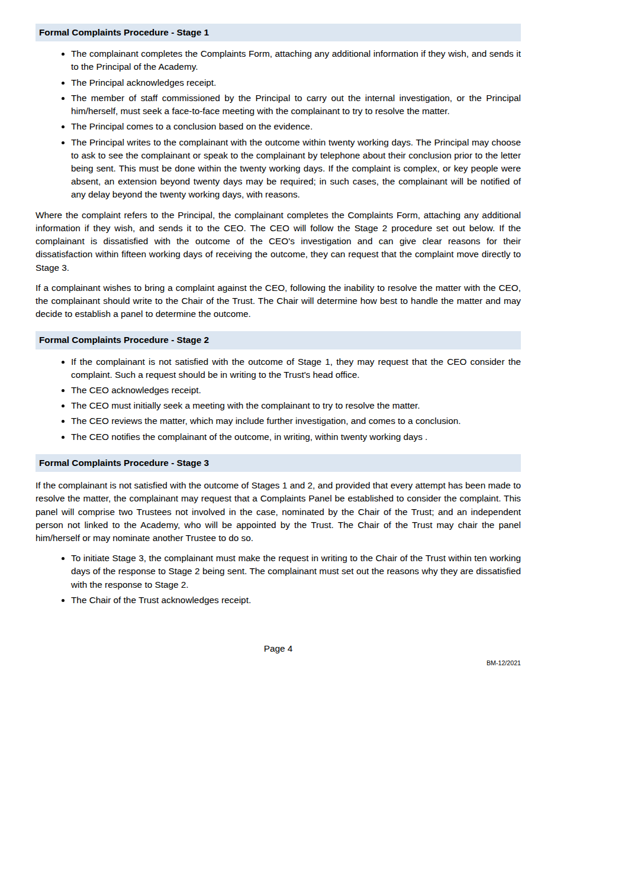Formal Complaints Procedure - Stage 1
The complainant completes the Complaints Form, attaching any additional information if they wish, and sends it to the Principal of the Academy.
The Principal acknowledges receipt.
The member of staff commissioned by the Principal to carry out the internal investigation, or the Principal him/herself, must seek a face-to-face meeting with the complainant to try to resolve the matter.
The Principal comes to a conclusion based on the evidence.
The Principal writes to the complainant with the outcome within twenty working days. The Principal may choose to ask to see the complainant or speak to the complainant by telephone about their conclusion prior to the letter being sent. This must be done within the twenty working days. If the complaint is complex, or key people were absent, an extension beyond twenty days may be required; in such cases, the complainant will be notified of any delay beyond the twenty working days, with reasons.
Where the complaint refers to the Principal, the complainant completes the Complaints Form, attaching any additional information if they wish, and sends it to the CEO. The CEO will follow the Stage 2 procedure set out below. If the complainant is dissatisfied with the outcome of the CEO's investigation and can give clear reasons for their dissatisfaction within fifteen working days of receiving the outcome, they can request that the complaint move directly to Stage 3.
If a complainant wishes to bring a complaint against the CEO, following the inability to resolve the matter with the CEO, the complainant should write to the Chair of the Trust. The Chair will determine how best to handle the matter and may decide to establish a panel to determine the outcome.
Formal Complaints Procedure - Stage 2
If the complainant is not satisfied with the outcome of Stage 1, they may request that the CEO consider the complaint. Such a request should be in writing to the Trust's head office.
The CEO acknowledges receipt.
The CEO must initially seek a meeting with the complainant to try to resolve the matter.
The CEO reviews the matter, which may include further investigation, and comes to a conclusion.
The CEO notifies the complainant of the outcome, in writing, within twenty working days .
Formal Complaints Procedure - Stage 3
If the complainant is not satisfied with the outcome of Stages 1 and 2, and provided that every attempt has been made to resolve the matter, the complainant may request that a Complaints Panel be established to consider the complaint. This panel will comprise two Trustees not involved in the case, nominated by the Chair of the Trust; and an independent person not linked to the Academy, who will be appointed by the Trust. The Chair of the Trust may chair the panel him/herself or may nominate another Trustee to do so.
To initiate Stage 3, the complainant must make the request in writing to the Chair of the Trust within ten working days of the response to Stage 2 being sent. The complainant must set out the reasons why they are dissatisfied with the response to Stage 2.
The Chair of the Trust acknowledges receipt.
Page 4
BM-12/2021